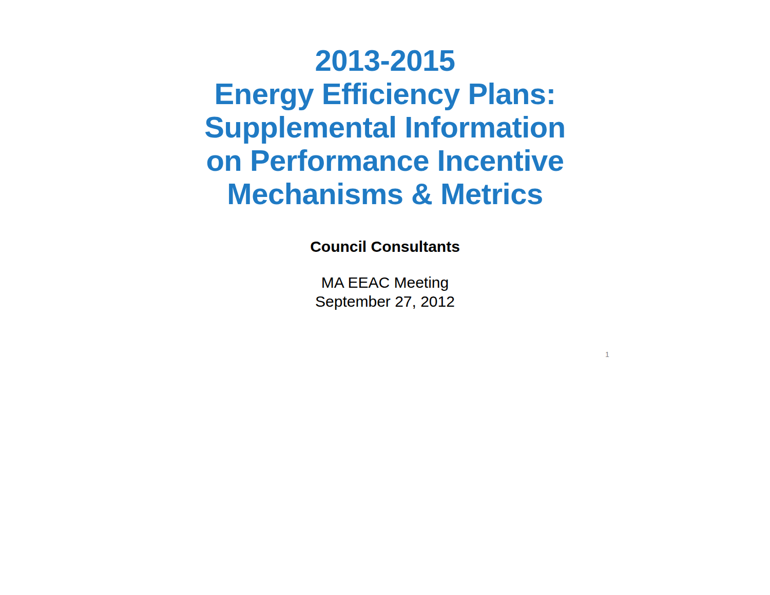2013-2015
Energy Efficiency Plans:
Supplemental Information
on Performance Incentive
Mechanisms & Metrics
Council Consultants
MA EEAC Meeting
September 27, 2012
1